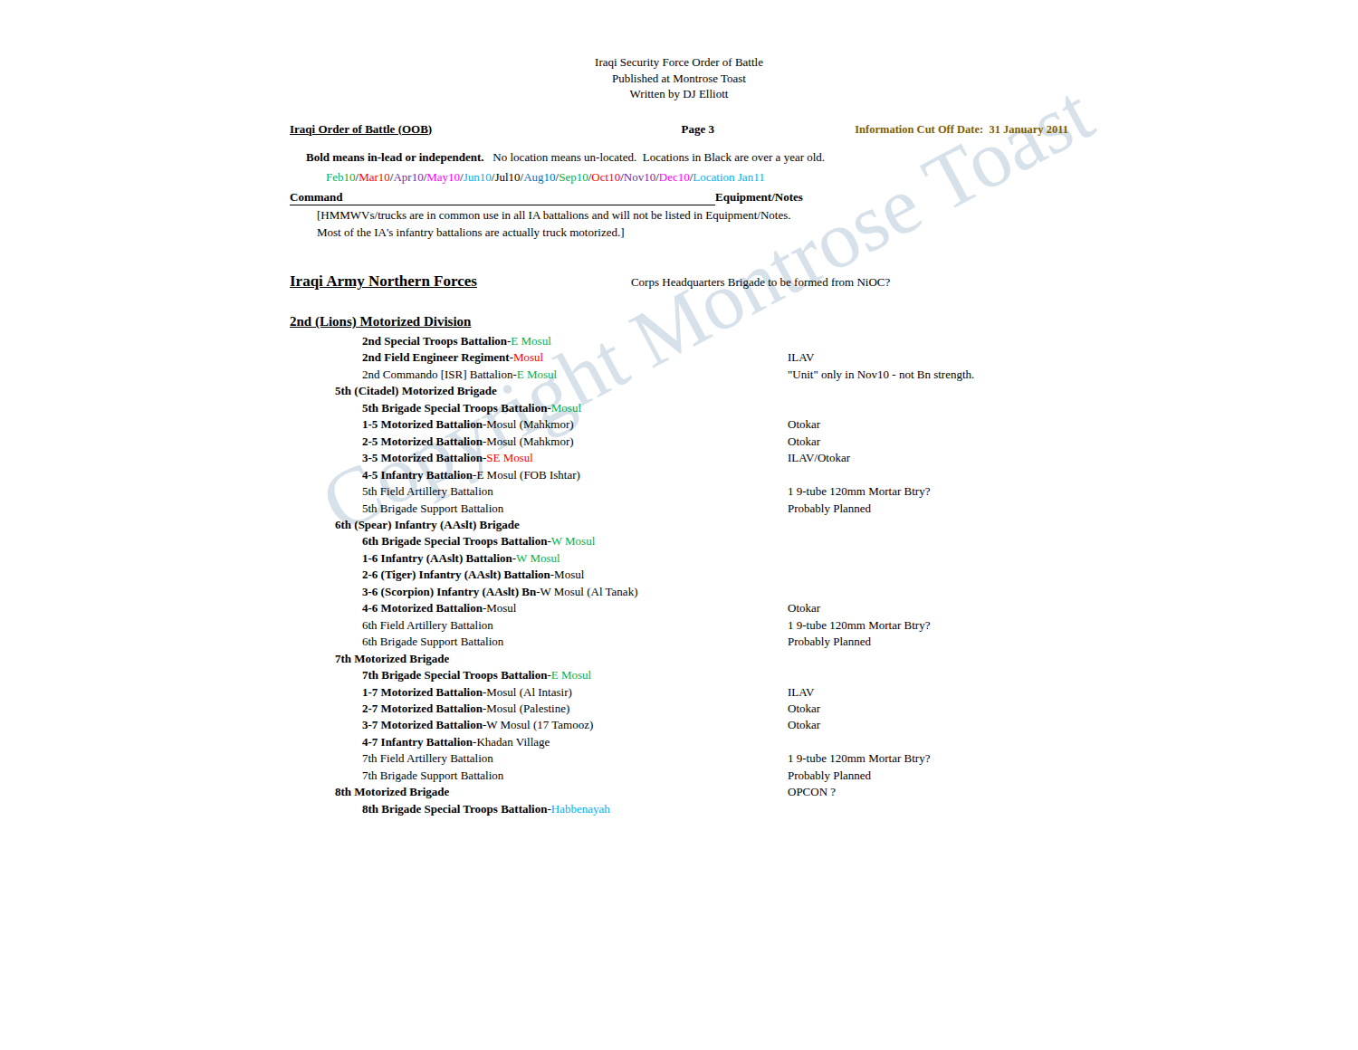Copyright Montrose Toast
Iraqi Security Force Order of Battle
Published at Montrose Toast
Written by DJ Elliott
Iraqi Order of Battle (OOB) Page 3 Information Cut Off Date: 31 January 2011
Bold means in-lead or independent. No location means un-located. Locations in Black are over a year old.
Feb10/Mar10/Apr10/May10/Jun10/Jul10/Aug10/Sep10/Oct10/Nov10/Dec10/Location Jan11
Command
Equipment/Notes
[HMMWVs/trucks are in common use in all IA battalions and will not be listed in Equipment/Notes.
Most of the IA's infantry battalions are actually truck motorized.]
Iraqi Army Northern Forces
Corps Headquarters Brigade to be formed from NiOC?
2nd (Lions) Motorized Division
| 2nd Special Troops Battalion - E Mosul | |
| 2nd Field Engineer Regiment - Mosul | ILAV |
| 2nd Commando [ISR] Battalion- E Mosul | "Unit" only in Nov10 - not Bn strength. |
| 5th (Citadel) Motorized Brigade | |
| 5th Brigade Special Troops Battalion - Mosul | |
| 1-5 Motorized Battalion -Mosul (Mahkmor) | Otokar |
| 2-5 Motorized Battalion -Mosul (Mahkmor) | Otokar |
| 3-5 Motorized Battalion - SE Mosul | ILAV/Otokar |
| 4-5 Infantry Battalion -E Mosul (FOB Ishtar) | |
| 5th Field Artillery Battalion | 1 9-tube 120mm Mortar Btry? |
| 5th Brigade Support Battalion | Probably Planned |
| 6th (Spear) Infantry (AAslt) Brigade | |
| 6th Brigade Special Troops Battalion - W Mosul | |
| 1-6 Infantry (AAslt) Battalion - W Mosul | |
| 2-6 (Tiger) Infantry (AAslt) Battalion -Mosul | |
| 3-6 (Scorpion) Infantry (AAslt) Bn -W Mosul (Al Tanak) | |
| 4-6 Motorized Battalion -Mosul | Otokar |
| 6th Field Artillery Battalion | 1 9-tube 120mm Mortar Btry? |
| 6th Brigade Support Battalion | Probably Planned |
| 7th Motorized Brigade | |
| 7th Brigade Special Troops Battalion - E Mosul | |
| 1-7 Motorized Battalion -Mosul (Al Intasir) | ILAV |
| 2-7 Motorized Battalion -Mosul (Palestine) | Otokar |
| 3-7 Motorized Battalion -W Mosul (17 Tamooz) | Otokar |
| 4-7 Infantry Battalion -Khadan Village | |
| 7th Field Artillery Battalion | 1 9-tube 120mm Mortar Btry? |
| 7th Brigade Support Battalion | Probably Planned |
| 8th Motorized Brigade | OPCON ? |
| 8th Brigade Special Troops Battalion - Habbenayah | |